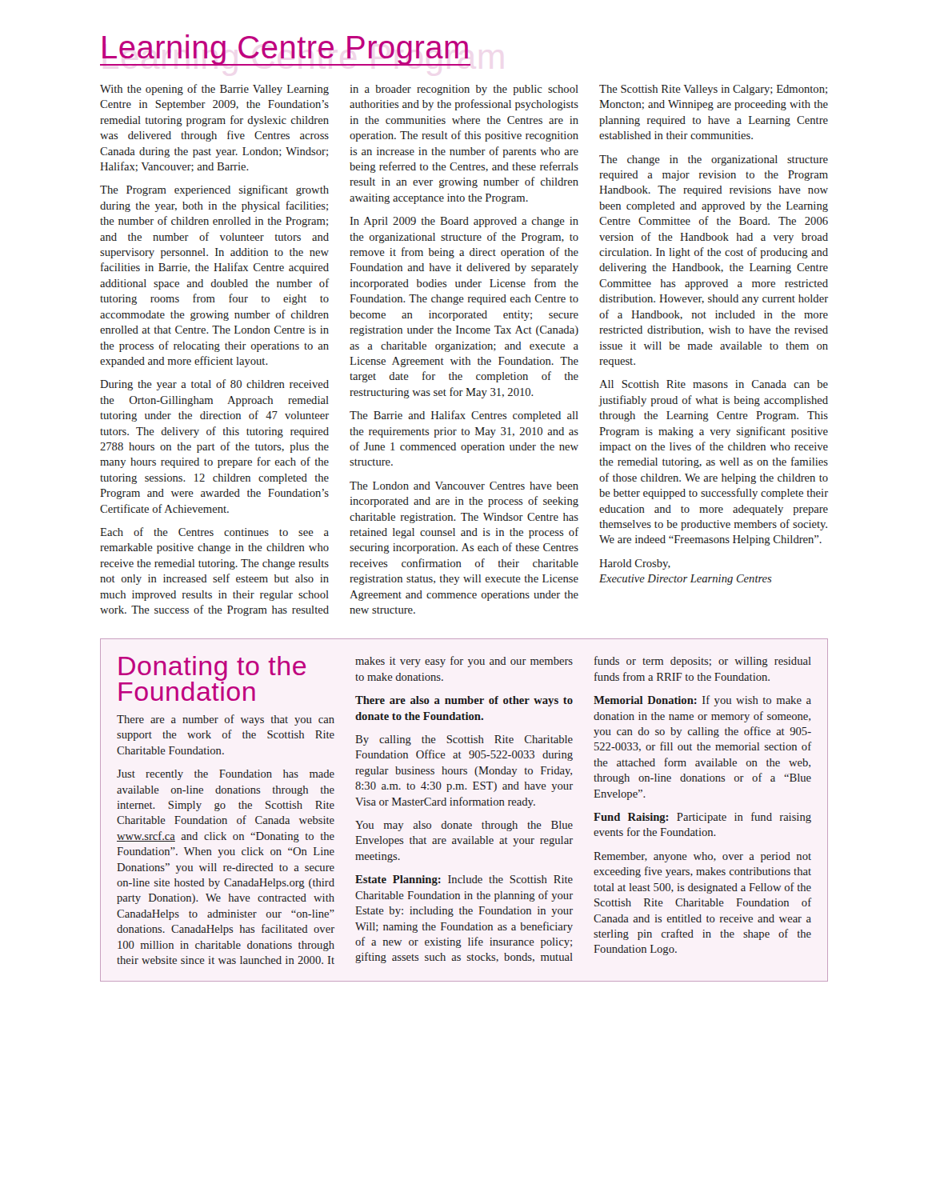Learning Centre Program
Learning Centre Program
With the opening of the Barrie Valley Learning Centre in September 2009, the Foundation’s remedial tutoring program for dyslexic children was delivered through five Centres across Canada during the past year. London; Windsor; Halifax; Vancouver; and Barrie.
The Program experienced significant growth during the year, both in the physical facilities; the number of children enrolled in the Program; and the number of volunteer tutors and supervisory personnel. In addition to the new facilities in Barrie, the Halifax Centre acquired additional space and doubled the number of tutoring rooms from four to eight to accommodate the growing number of children enrolled at that Centre. The London Centre is in the process of relocating their operations to an expanded and more efficient layout.
During the year a total of 80 children received the Orton-Gillingham Approach remedial tutoring under the direction of 47 volunteer tutors. The delivery of this tutoring required 2788 hours on the part of the tutors, plus the many hours required to prepare for each of the tutoring sessions. 12 children completed the Program and were awarded the Foundation’s Certificate of Achievement.
Each of the Centres continues to see a remarkable positive change in the children who receive the remedial tutoring. The change results not only in increased self esteem but also in much improved results in their regular school work. The success of the Program has resulted in a broader recognition by the public school authorities and by the professional psychologists in the communities where the Centres are in operation. The result of this positive recognition is an increase in the number of parents who are being referred to the Centres, and these referrals result in an ever growing number of children awaiting acceptance into the Program.
In April 2009 the Board approved a change in the organizational structure of the Program, to remove it from being a direct operation of the Foundation and have it delivered by separately incorporated bodies under License from the Foundation. The change required each Centre to become an incorporated entity; secure registration under the Income Tax Act (Canada) as a charitable organization; and execute a License Agreement with the Foundation. The target date for the completion of the restructuring was set for May 31, 2010.
The Barrie and Halifax Centres completed all the requirements prior to May 31, 2010 and as of June 1 commenced operation under the new structure.
The London and Vancouver Centres have been incorporated and are in the process of seeking charitable registration. The Windsor Centre has retained legal counsel and is in the process of securing incorporation. As each of these Centres receives confirmation of their charitable registration status, they will execute the License Agreement and commence operations under the new structure.
The Scottish Rite Valleys in Calgary; Edmonton; Moncton; and Winnipeg are proceeding with the planning required to have a Learning Centre established in their communities.
The change in the organizational structure required a major revision to the Program Handbook. The required revisions have now been completed and approved by the Learning Centre Committee of the Board. The 2006 version of the Handbook had a very broad circulation. In light of the cost of producing and delivering the Handbook, the Learning Centre Committee has approved a more restricted distribution. However, should any current holder of a Handbook, not included in the more restricted distribution, wish to have the revised issue it will be made available to them on request.
All Scottish Rite masons in Canada can be justifiably proud of what is being accomplished through the Learning Centre Program. This Program is making a very significant positive impact on the lives of the children who receive the remedial tutoring, as well as on the families of those children. We are helping the children to be better equipped to successfully complete their education and to more adequately prepare themselves to be productive members of society. We are indeed “Freemasons Helping Children”.
Harold Crosby,
Executive Director Learning Centres
Donating
Donating to the
Foundation
There are a number of ways that you can support the work of the Scottish Rite Charitable Foundation.
Just recently the Foundation has made available on-line donations through the internet. Simply go the Scottish Rite Charitable Foundation of Canada website www.srcf.ca and click on “Donating to the Foundation”. When you click on “On Line Donations” you will re-directed to a secure on-line site hosted by CanadaHelps.org (third party Donation). We have contracted with CanadaHelps to administer our “on-line” donations. CanadaHelps has facilitated over 100 million in charitable donations through their website since it was launched in 2000. It makes it very easy for you and our members to make donations.
There are also a number of other ways to donate to the Foundation.
By calling the Scottish Rite Charitable Foundation Office at 905-522-0033 during regular business hours (Monday to Friday, 8:30 a.m. to 4:30 p.m. EST) and have your Visa or MasterCard information ready.
You may also donate through the Blue Envelopes that are available at your regular meetings.
Estate Planning: Include the Scottish Rite Charitable Foundation in the planning of your Estate by: including the Foundation in your Will; naming the Foundation as a beneficiary of a new or existing life insurance policy; gifting assets such as stocks, bonds, mutual funds or term deposits; or willing residual funds from a RRIF to the Foundation.
Memorial Donation: If you wish to make a donation in the name or memory of someone, you can do so by calling the office at 905-522-0033, or fill out the memorial section of the attached form available on the web, through on-line donations or of a “Blue Envelope”.
Fund Raising: Participate in fund raising events for the Foundation.
Remember, anyone who, over a period not exceeding five years, makes contributions that total at least 500, is designated a Fellow of the Scottish Rite Charitable Foundation of Canada and is entitled to receive and wear a sterling pin crafted in the shape of the Foundation Logo.